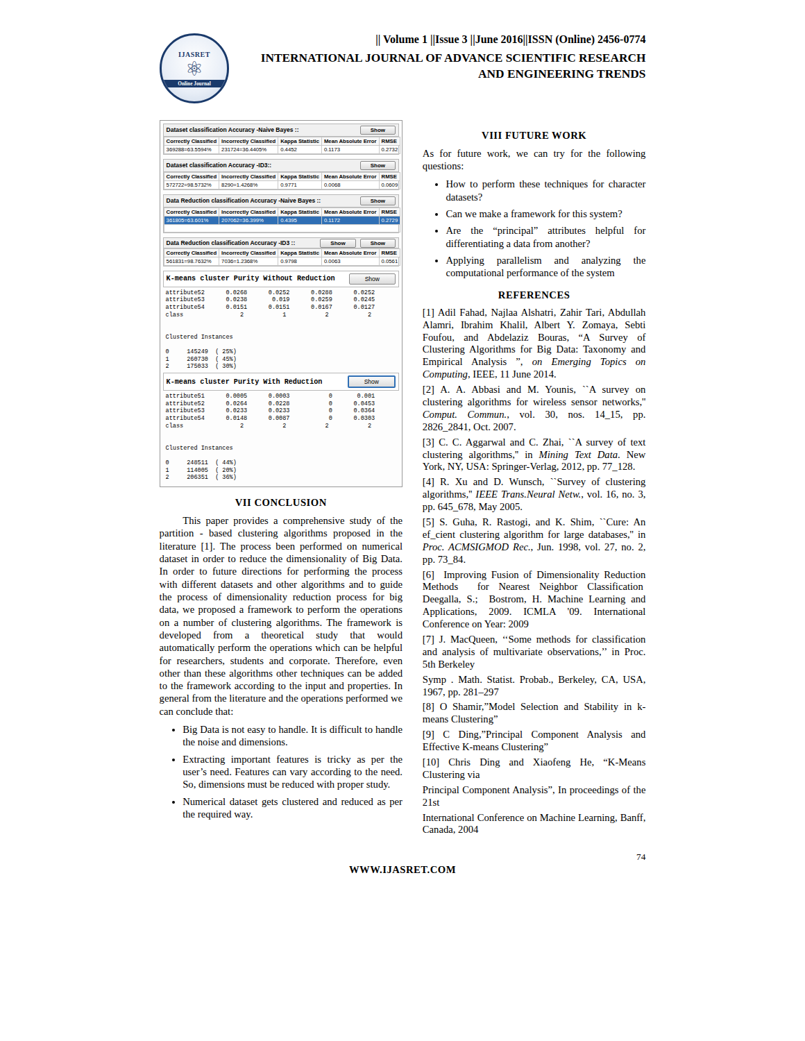IJASRET
⚛
Online Journal
|| Volume 1 ||Issue 3 ||June 2016||ISSN (Online) 2456-0774
International Journal of Advance Scientific Research
and Engineering Trends
Dataset classification Accuracy -Naive Bayes :: Show
| Correctly Classified | Incorrectly Classified | Kappa Statistic | Mean Absolute Error | RMSE |
| --- | --- | --- | --- | --- |
| 369288=63.5594% | 231724=36.4405% | 0.4452 | 0.1173 | 0.2732 |
Dataset classification Accuracy -ID3:: Show
| Correctly Classified | Incorrectly Classified | Kappa Statistic | Mean Absolute Error | RMSE |
| --- | --- | --- | --- | --- |
| 572722=98.5732% | 8290=1.4268% | 0.9771 | 0.0068 | 0.0609 |
Data Reduction classification Accuracy -Naive Bayes :: Show
| Correctly Classified | Incorrectly Classified | Kappa Statistic | Mean Absolute Error | RMSE |
| --- | --- | --- | --- | --- |
| 361805=63.601% | 207062=36.399% | 0.4395 | 0.1172 | 0.2729 |
Data Reduction classification Accuracy -ID3 :: Show Show
| Correctly Classified | Incorrectly Classified | Kappa Statistic | Mean Absolute Error | RMSE |
| --- | --- | --- | --- | --- |
| 561831=98.7632% | 7036=1.2368% | 0.9798 | 0.0063 | 0.0561 |
K-means cluster Purity Without Reduction Show
attribute52 0.0268 0.0252 0.0288 0.0252 attribute53 0.0238 0.019 0.0259 0.0245 attribute54 0.0151 0.0151 0.0167 0.0127 class 2 1 2 2 Clustered Instances 0 145249 ( 25%) 1 260730 ( 45%) 2 175033 ( 30%)
K-means cluster Purity With Reduction Show
attribute51 0.0005 0.0003 0 0.001 attribute52 0.0264 0.0228 0 0.0453 attribute53 0.0233 0.0233 0 0.0364 attribute54 0.0148 0.0087 0 0.0303 class 2 2 2 2 Clustered Instances 0 248511 ( 44%) 1 114005 ( 20%) 2 206351 ( 36%)
VII CONCLUSION
This paper provides a comprehensive study of the partition - based clustering algorithms proposed in the literature [1]. The process been performed on numerical dataset in order to reduce the dimensionality of Big Data. In order to future directions for performing the process with different datasets and other algorithms and to guide the process of dimensionality reduction process for big data, we proposed a framework to perform the operations on a number of clustering algorithms. The framework is developed from a theoretical study that would automatically perform the operations which can be helpful for researchers, students and corporate. Therefore, even other than these algorithms other techniques can be added to the framework according to the input and properties. In general from the literature and the operations performed we can conclude that:
Big Data is not easy to handle. It is difficult to handle the noise and dimensions.
Extracting important features is tricky as per the user’s need. Features can vary according to the need. So, dimensions must be reduced with proper study.
Numerical dataset gets clustered and reduced as per the required way.
VIII FUTURE WORK
As for future work, we can try for the following questions:
How to perform these techniques for character datasets?
Can we make a framework for this system?
Are the “principal” attributes helpful for differentiating a data from another?
Applying parallelism and analyzing the computational performance of the system
REFERENCES
[1] Adil Fahad, Najlaa Alshatri, Zahir Tari, Abdullah Alamri, Ibrahim Khalil, Albert Y. Zomaya, Sebti Foufou, and Abdelaziz Bouras, “A Survey of Clustering Algorithms for Big Data: Taxonomy and Empirical Analysis ”, on Emerging Topics on Computing, IEEE, 11 June 2014.
[2] A. A. Abbasi and M. Younis, ``A survey on clustering algorithms for wireless sensor networks,'' Comput. Commun., vol. 30, nos. 14_15, pp. 2826_2841, Oct. 2007.
[3] C. C. Aggarwal and C. Zhai, ``A survey of text clustering algorithms,'' in Mining Text Data. New York, NY, USA: Springer-Verlag, 2012, pp. 77_128.
[4] R. Xu and D. Wunsch, ``Survey of clustering algorithms,'' IEEE Trans.Neural Netw., vol. 16, no. 3, pp. 645_678, May 2005.
[5] S. Guha, R. Rastogi, and K. Shim, ``Cure: An ef_cient clustering algorithm for large databases,'' in Proc. ACMSIGMOD Rec., Jun. 1998, vol. 27, no. 2, pp. 73_84.
[6] Improving Fusion of Dimensionality Reduction Methods for Nearest Neighbor Classification Deegalla, S.; Bostrom, H. Machine Learning and Applications, 2009. ICMLA '09. International Conference on Year: 2009
[7] J. MacQueen, ‘‘Some methods for classification and analysis of multivariate observations,’’ in Proc. 5th Berkeley
Symp . Math. Statist. Probab., Berkeley, CA, USA, 1967, pp. 281–297
[8] O Shamir,”Model Selection and Stability in k-means Clustering”
[9] C Ding,”Principal Component Analysis and Effective K-means Clustering”
[10] Chris Ding and Xiaofeng He, “K-Means Clustering via
Principal Component Analysis”, In proceedings of the 21st
International Conference on Machine Learning, Banff, Canada, 2004
74
WWW.IJASRET.COM